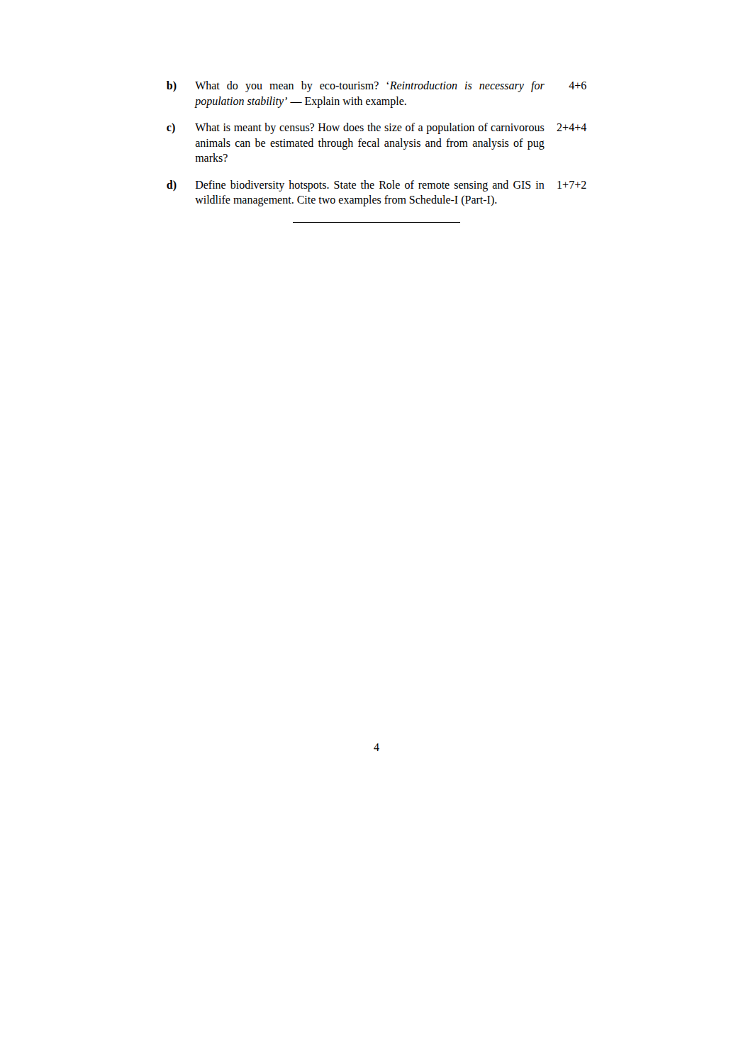| b) | What do you mean by eco-tourism? ‘ Reintroduction is necessary for population stability’ — Explain with example. | 4+6 |
| c) | What is meant by census? How does the size of a population of carnivorous animals can be estimated through fecal analysis and from analysis of pug marks? | 2+4+4 |
| d) | Define biodiversity hotspots. State the Role of remote sensing and GIS in wildlife management. Cite two examples from Schedule-I (Part-I). | 1+7+2 |
4